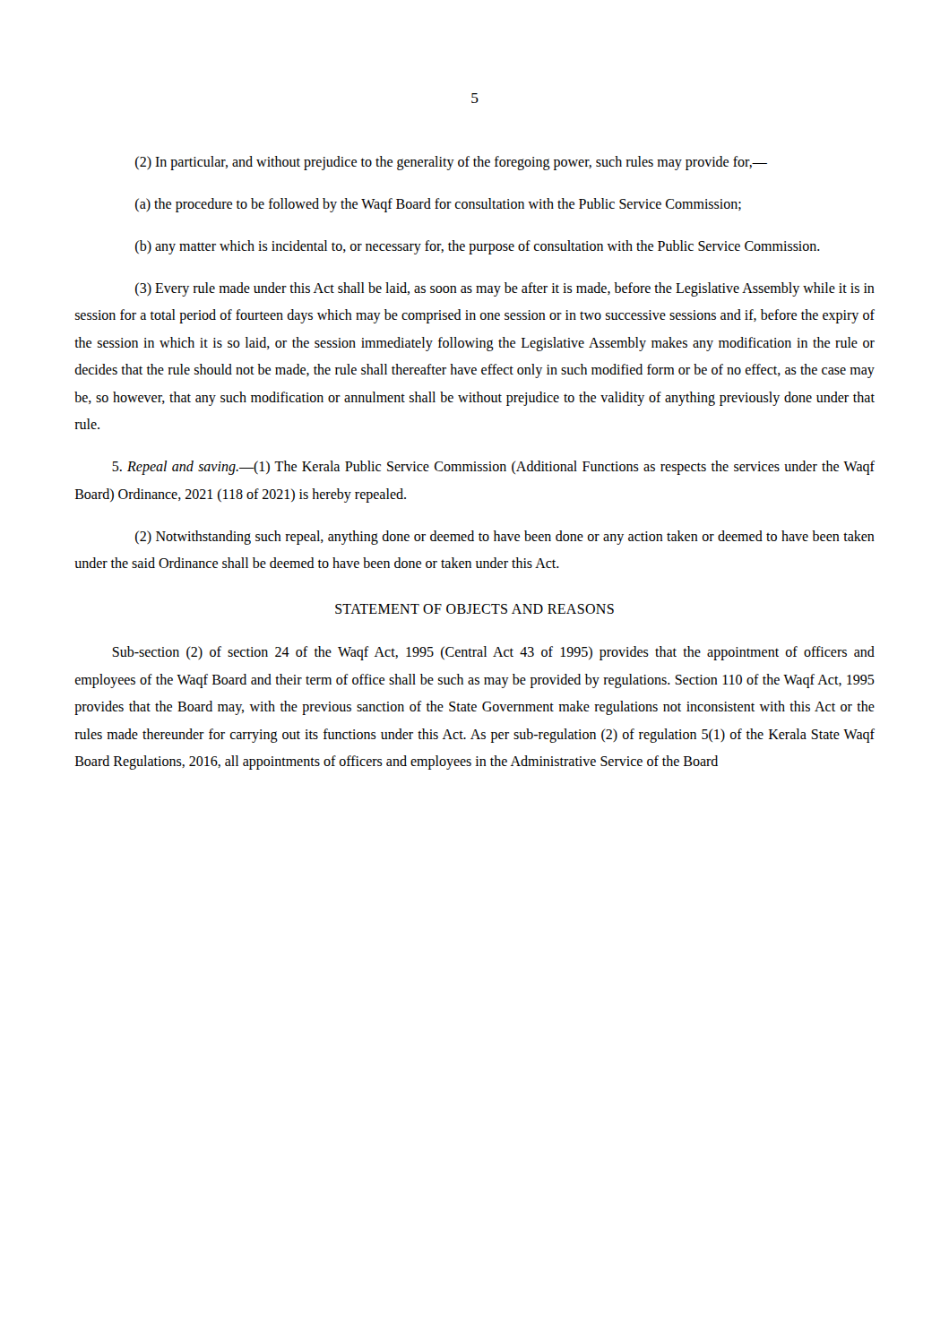5
(2) In particular, and without prejudice to the generality of the foregoing power, such rules may provide for,—
(a) the procedure to be followed by the Waqf Board for consultation with the Public Service Commission;
(b) any matter which is incidental to, or necessary for, the purpose of consultation with the Public Service Commission.
(3) Every rule made under this Act shall be laid, as soon as may be after it is made, before the Legislative Assembly while it is in session for a total period of fourteen days which may be comprised in one session or in two successive sessions and if, before the expiry of the session in which it is so laid, or the session immediately following the Legislative Assembly makes any modification in the rule or decides that the rule should not be made, the rule shall thereafter have effect only in such modified form or be of no effect, as the case may be, so however, that any such modification or annulment shall be without prejudice to the validity of anything previously done under that rule.
5. Repeal and saving.—(1) The Kerala Public Service Commission (Additional Functions as respects the services under the Waqf Board) Ordinance, 2021 (118 of 2021) is hereby repealed.
(2) Notwithstanding such repeal, anything done or deemed to have been done or any action taken or deemed to have been taken under the said Ordinance shall be deemed to have been done or taken under this Act.
Statement of Objects and Reasons
Sub-section (2) of section 24 of the Waqf Act, 1995 (Central Act 43 of 1995) provides that the appointment of officers and employees of the Waqf Board and their term of office shall be such as may be provided by regulations. Section 110 of the Waqf Act, 1995 provides that the Board may, with the previous sanction of the State Government make regulations not inconsistent with this Act or the rules made thereunder for carrying out its functions under this Act. As per sub-regulation (2) of regulation 5(1) of the Kerala State Waqf Board Regulations, 2016, all appointments of officers and employees in the Administrative Service of the Board